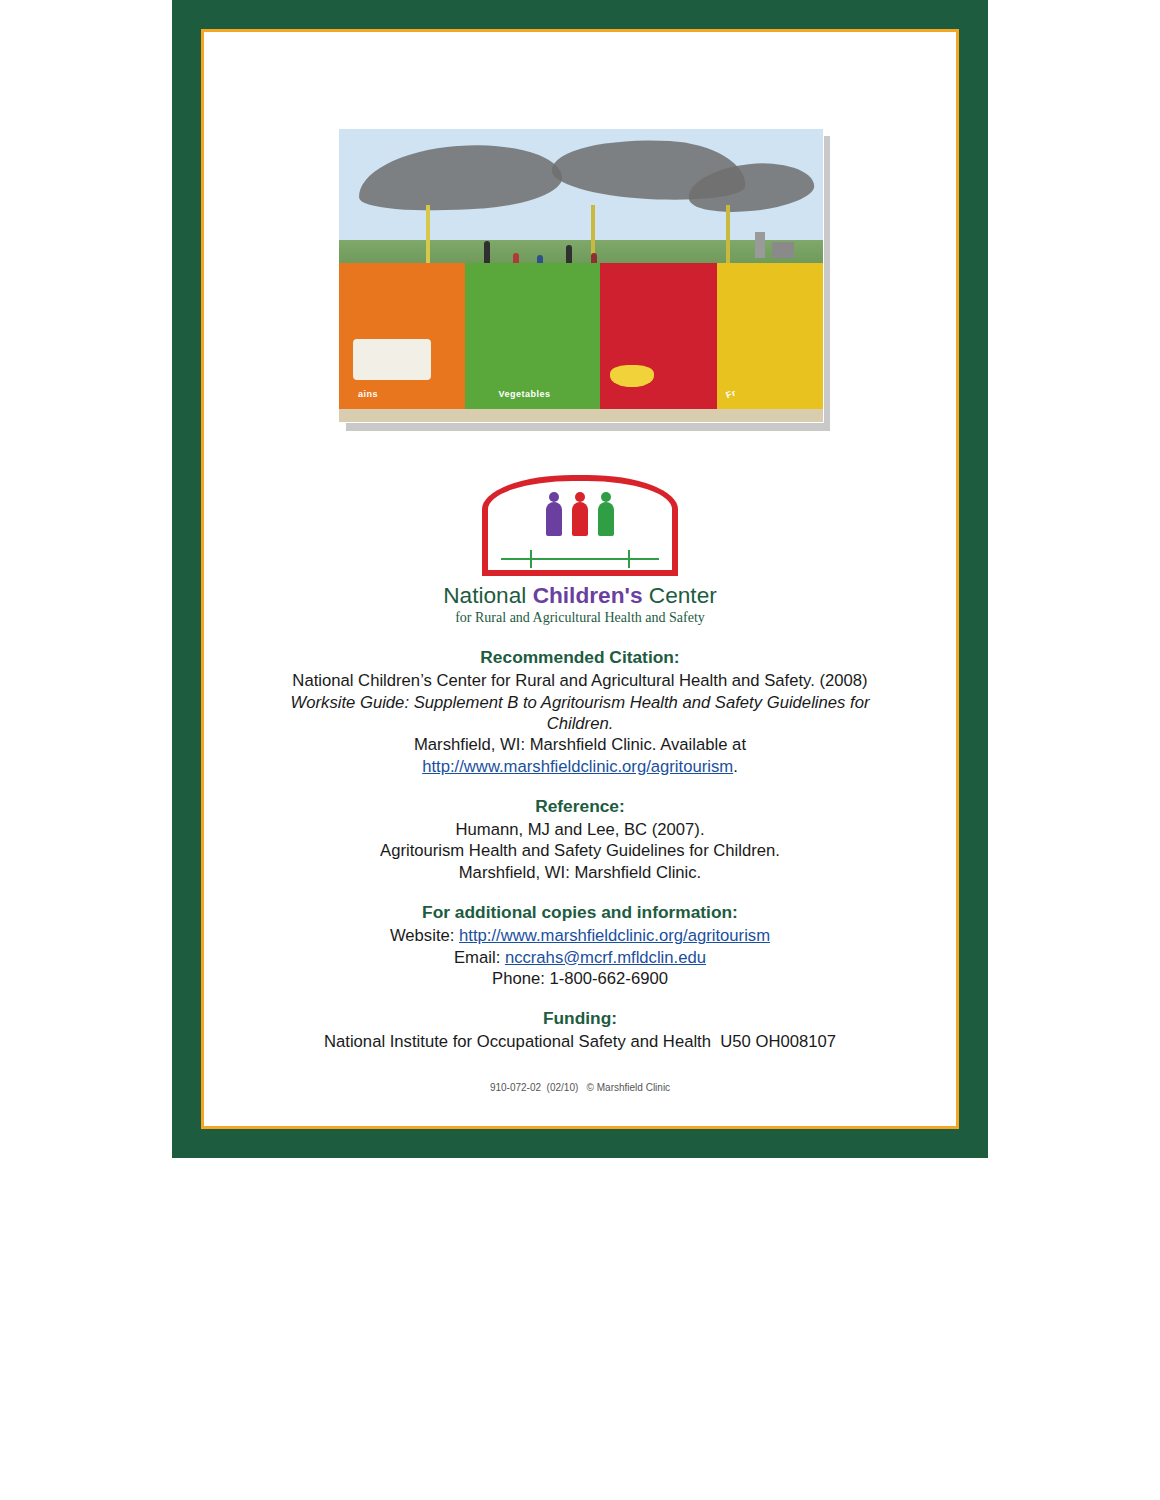ains
Vegetables
Fr
National Children's Center
for Rural and Agricultural Health and Safety
Recommended Citation:
National Children’s Center for Rural and Agricultural Health and Safety. (2008)
Worksite Guide: Supplement B to Agritourism Health and Safety Guidelines for Children.
Marshfield, WI: Marshfield Clinic. Available at http://www.marshfieldclinic.org/agritourism.
Reference:
Humann, MJ and Lee, BC (2007).
Agritourism Health and Safety Guidelines for Children.
Marshfield, WI: Marshfield Clinic.
For additional copies and information:
Website: http://www.marshfieldclinic.org/agritourism
Email: nccrahs@mcrf.mfldclin.edu
Phone: 1-800-662-6900
Funding:
National Institute for Occupational Safety and Health U50 OH008107
910-072-02 (02/10) © Marshfield Clinic